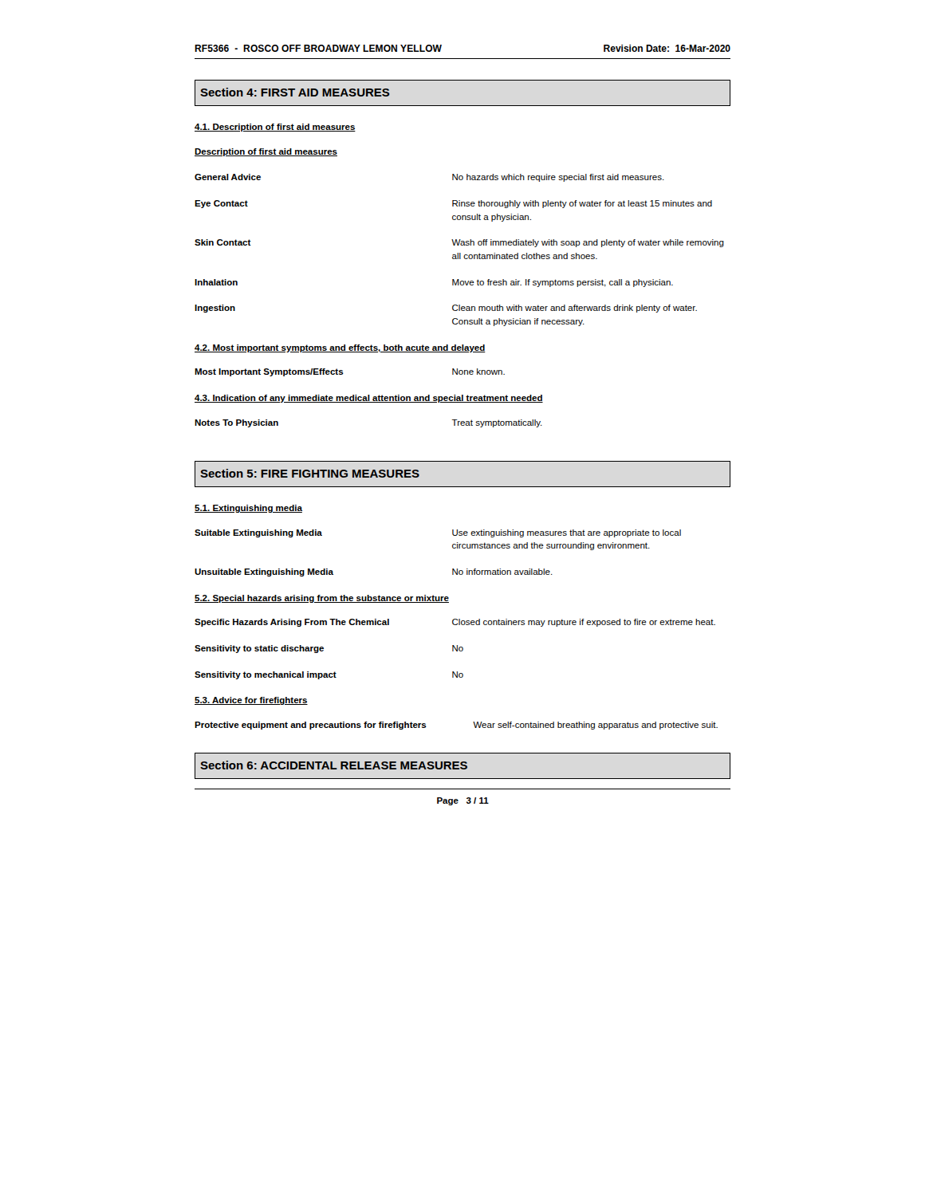RF5366 - ROSCO OFF BROADWAY LEMON YELLOW
Revision Date: 16-Mar-2020
Section 4: FIRST AID MEASURES
4.1. Description of first aid measures
Description of first aid measures
General Advice
No hazards which require special first aid measures.
Eye Contact
Rinse thoroughly with plenty of water for at least 15 minutes and consult a physician.
Skin Contact
Wash off immediately with soap and plenty of water while removing all contaminated clothes and shoes.
Inhalation
Move to fresh air. If symptoms persist, call a physician.
Ingestion
Clean mouth with water and afterwards drink plenty of water. Consult a physician if necessary.
4.2. Most important symptoms and effects, both acute and delayed
Most Important Symptoms/Effects
None known.
4.3. Indication of any immediate medical attention and special treatment needed
Notes To Physician
Treat symptomatically.
Section 5: FIRE FIGHTING MEASURES
5.1. Extinguishing media
Suitable Extinguishing Media
Use extinguishing measures that are appropriate to local circumstances and the surrounding environment.
Unsuitable Extinguishing Media
No information available.
5.2. Special hazards arising from the substance or mixture
Specific Hazards Arising From The Chemical
Closed containers may rupture if exposed to fire or extreme heat.
Sensitivity to static discharge
No
Sensitivity to mechanical impact
No
5.3. Advice for firefighters
Protective equipment and precautions for firefighters
Wear self-contained breathing apparatus and protective suit.
Section 6: ACCIDENTAL RELEASE MEASURES
Page 3 / 11